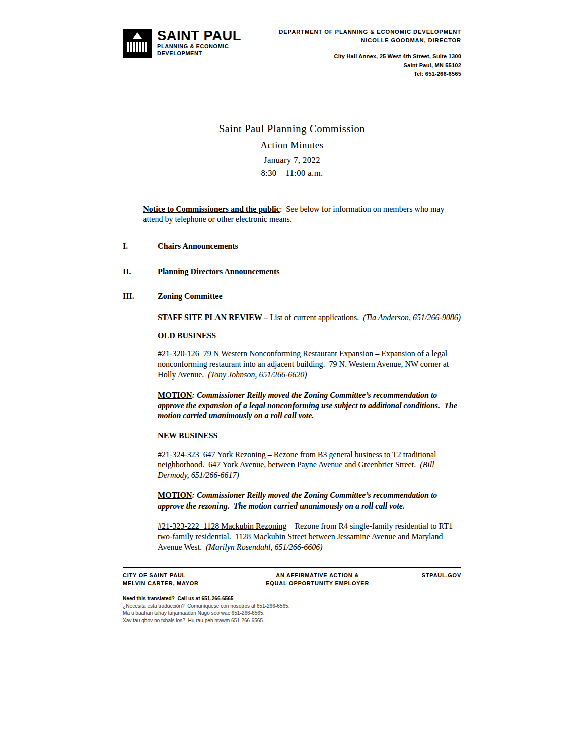SAINT PAUL PLANNING & ECONOMIC DEVELOPMENT
DEPARTMENT OF PLANNING & ECONOMIC DEVELOPMENT
NICOLLE GOODMAN, DIRECTOR
City Hall Annex, 25 West 4th Street, Suite 1300
Saint Paul, MN 55102
Tel: 651-266-6565
Saint Paul Planning Commission
Action Minutes
January 7, 2022
8:30 – 11:00 a.m.
Notice to Commissioners and the public: See below for information on members who may attend by telephone or other electronic means.
I.
Chairs Announcements
II.
Planning Directors Announcements
III.
Zoning Committee
STAFF SITE PLAN REVIEW – List of current applications. (Tia Anderson, 651/266-9086)
OLD BUSINESS
#21-320-126 79 N Western Nonconforming Restaurant Expansion – Expansion of a legal nonconforming restaurant into an adjacent building. 79 N. Western Avenue, NW corner at Holly Avenue. (Tony Johnson, 651/266-6620)
MOTION: Commissioner Reilly moved the Zoning Committee’s recommendation to approve the expansion of a legal nonconforming use subject to additional conditions. The motion carried unanimously on a roll call vote.
NEW BUSINESS
#21-324-323 647 York Rezoning – Rezone from B3 general business to T2 traditional neighborhood. 647 York Avenue, between Payne Avenue and Greenbrier Street. (Bill Dermody, 651/266-6617)
MOTION: Commissioner Reilly moved the Zoning Committee’s recommendation to approve the rezoning. The motion carried unanimously on a roll call vote.
#21-323-222 1128 Mackubin Rezoning – Rezone from R4 single-family residential to RT1 two-family residential. 1128 Mackubin Street between Jessamine Avenue and Maryland Avenue West. (Marilyn Rosendahl, 651/266-6606)
CITY OF SAINT PAUL
MELVIN CARTER, MAYOR
AN AFFIRMATIVE ACTION &
EQUAL OPPORTUNITY EMPLOYER
STPAUL.GOV
Need this translated? Call us at 651-266-6565
¿Necesita esta traducción? Comuníquese con nosotros al 651-266-6565.
Ma u baahan tahay tarjamaadan Nago soo wac 651-266-6565.
Xav tau qhov no txhais los? Hu rau peb ntawm 651-266-6565.